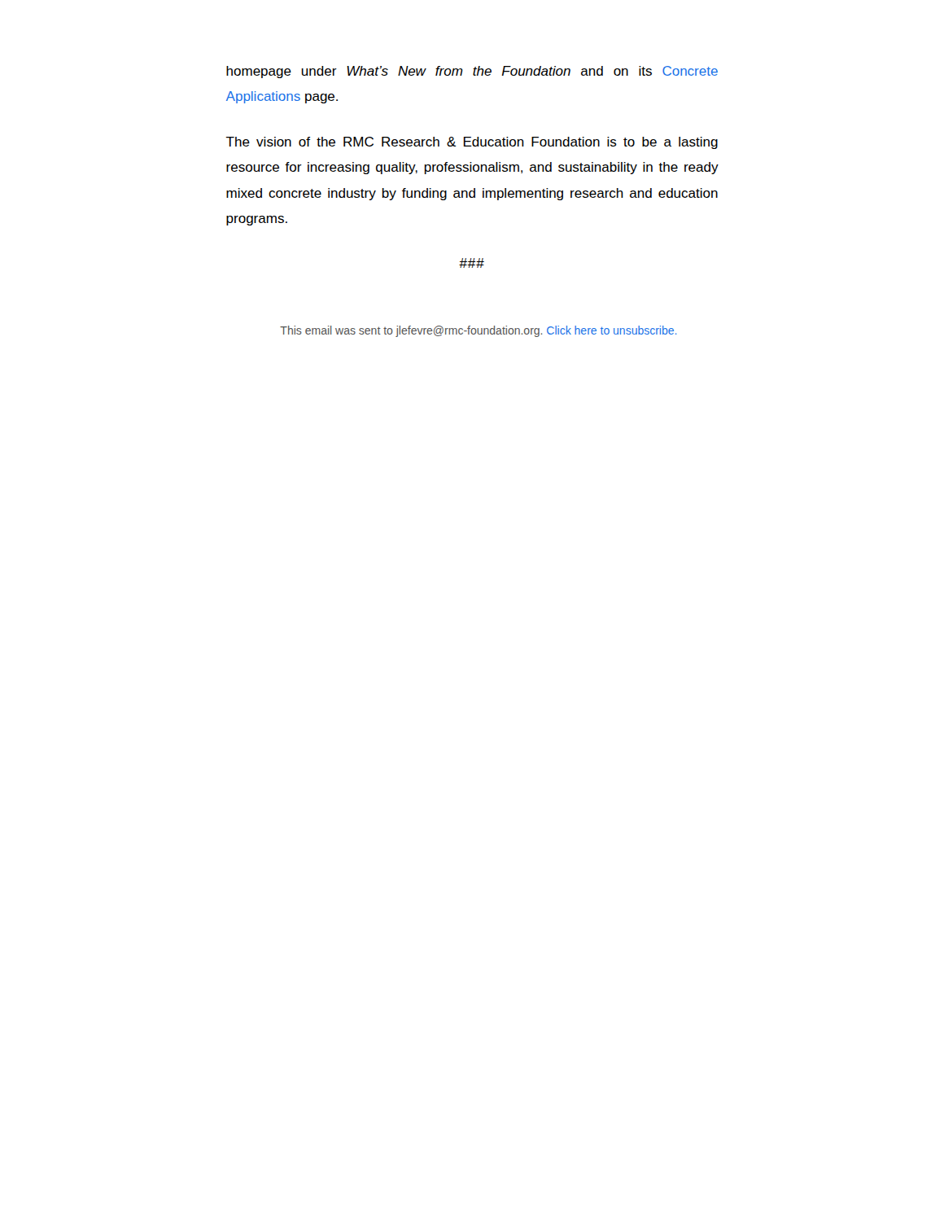homepage under What’s New from the Foundation and on its Concrete Applications page.
The vision of the RMC Research & Education Foundation is to be a lasting resource for increasing quality, professionalism, and sustainability in the ready mixed concrete industry by funding and implementing research and education programs.
###
This email was sent to jlefevre@rmc-foundation.org. Click here to unsubscribe.